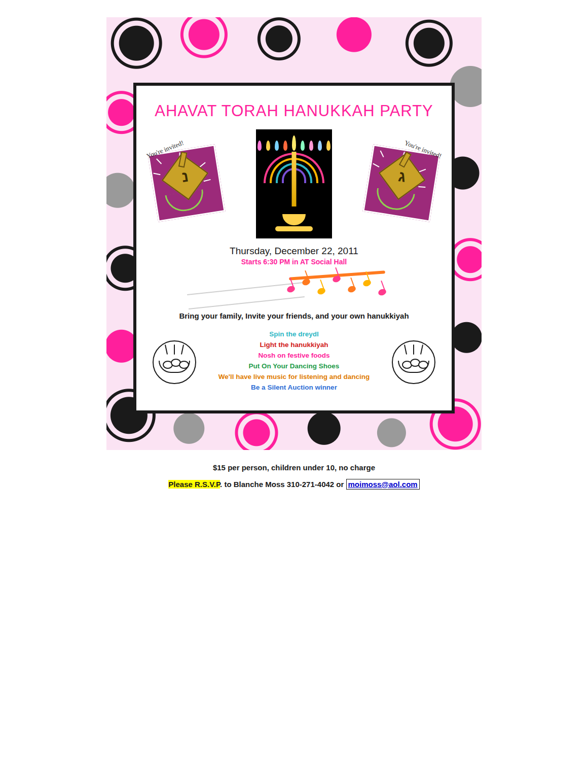AHAVAT TORAH HANUKKAH PARTY
You're invited!
נ
You're invited!
ג
Thursday, December 22, 2011
Starts 6:30 PM in AT Social Hall
Bring your family, Invite your friends, and your own hanukkiyah
Spin the dreydl
Light the hanukkiyah
Nosh on festive foods
Put On Your Dancing Shoes
We'll have live music for listening and dancing
Be a Silent Auction winner
$15 per person, children under 10, no charge
Please R.S.V.P. to Blanche Moss 310-271-4042 or moimoss@aol.com